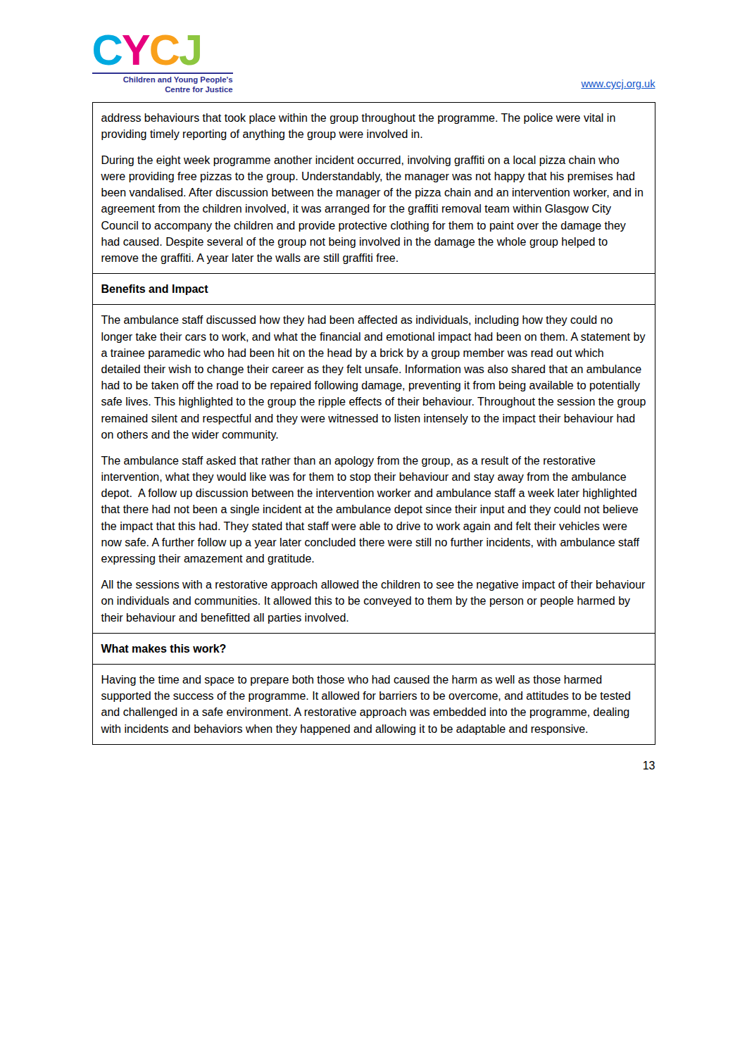CYCJ
Children and Young People's
Centre for Justice
www.cycj.org.uk
| address behaviours that took place within the group throughout the programme. The police were vital in providing timely reporting of anything the group were involved in. During the eight week programme another incident occurred, involving graffiti on a local pizza chain who were providing free pizzas to the group. Understandably, the manager was not happy that his premises had been vandalised. After discussion between the manager of the pizza chain and an intervention worker, and in agreement from the children involved, it was arranged for the graffiti removal team within Glasgow City Council to accompany the children and provide protective clothing for them to paint over the damage they had caused. Despite several of the group not being involved in the damage the whole group helped to remove the graffiti. A year later the walls are still graffiti free. |
| Benefits and Impact |
| The ambulance staff discussed how they had been affected as individuals, including how they could no longer take their cars to work, and what the financial and emotional impact had been on them. A statement by a trainee paramedic who had been hit on the head by a brick by a group member was read out which detailed their wish to change their career as they felt unsafe. Information was also shared that an ambulance had to be taken off the road to be repaired following damage, preventing it from being available to potentially safe lives. This highlighted to the group the ripple effects of their behaviour. Throughout the session the group remained silent and respectful and they were witnessed to listen intensely to the impact their behaviour had on others and the wider community. The ambulance staff asked that rather than an apology from the group, as a result of the restorative intervention, what they would like was for them to stop their behaviour and stay away from the ambulance depot. A follow up discussion between the intervention worker and ambulance staff a week later highlighted that there had not been a single incident at the ambulance depot since their input and they could not believe the impact that this had. They stated that staff were able to drive to work again and felt their vehicles were now safe. A further follow up a year later concluded there were still no further incidents, with ambulance staff expressing their amazement and gratitude. All the sessions with a restorative approach allowed the children to see the negative impact of their behaviour on individuals and communities. It allowed this to be conveyed to them by the person or people harmed by their behaviour and benefitted all parties involved. |
| What makes this work? |
| Having the time and space to prepare both those who had caused the harm as well as those harmed supported the success of the programme. It allowed for barriers to be overcome, and attitudes to be tested and challenged in a safe environment. A restorative approach was embedded into the programme, dealing with incidents and behaviors when they happened and allowing it to be adaptable and responsive. |
13